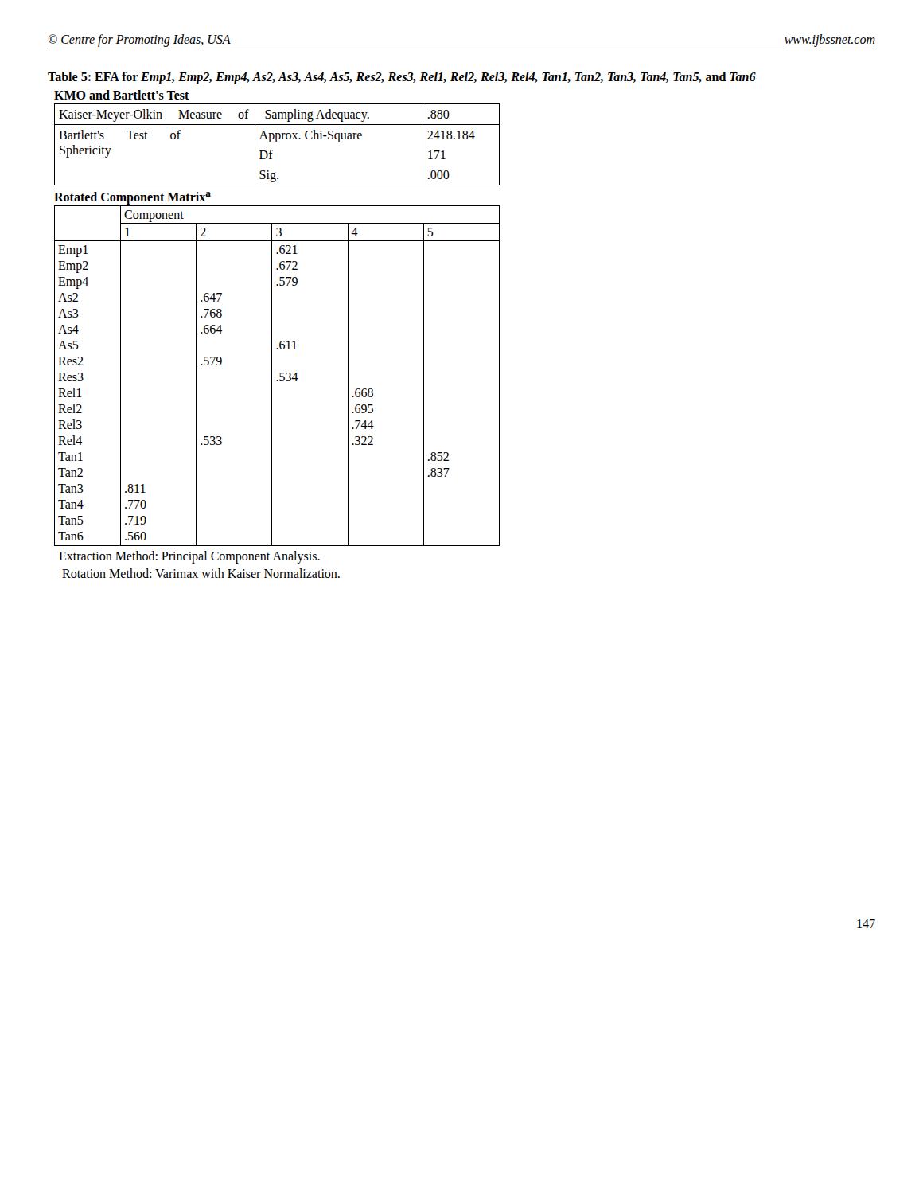© Centre for Promoting Ideas, USA www.ijbssnet.com
Table 5: EFA for Emp1, Emp2, Emp4, As2, As3, As4, As5, Res2, Res3, Rel1, Rel2, Rel3, Rel4, Tan1, Tan2, Tan3, Tan4, Tan5, and Tan6
KMO and Bartlett's Test
| Kaiser-Meyer-Olkin Measure of Sampling Adequacy. | .880 |
| Bartlett's Test of Sphericity | Approx. Chi-Square | 2418.184 |
| Df | 171 |
| Sig. | .000 |
Rotated Component Matrixa
| | Component |
| | 1 | 2 | 3 | 4 | 5 |
| Emp1 Emp2 Emp4 As2 As3 As4 As5 Res2 Res3 Rel1 Rel2 Rel3 Rel4 Tan1 Tan2 Tan3 Tan4 Tan5 Tan6 | .811 .770 .719 .560 | .647 .768 .664 .579 .533 | .621 .672 .579 .611 .534 | .668 .695 .744 .322 | .852 .837 |
Extraction Method: Principal Component Analysis.
Rotation Method: Varimax with Kaiser Normalization.
147